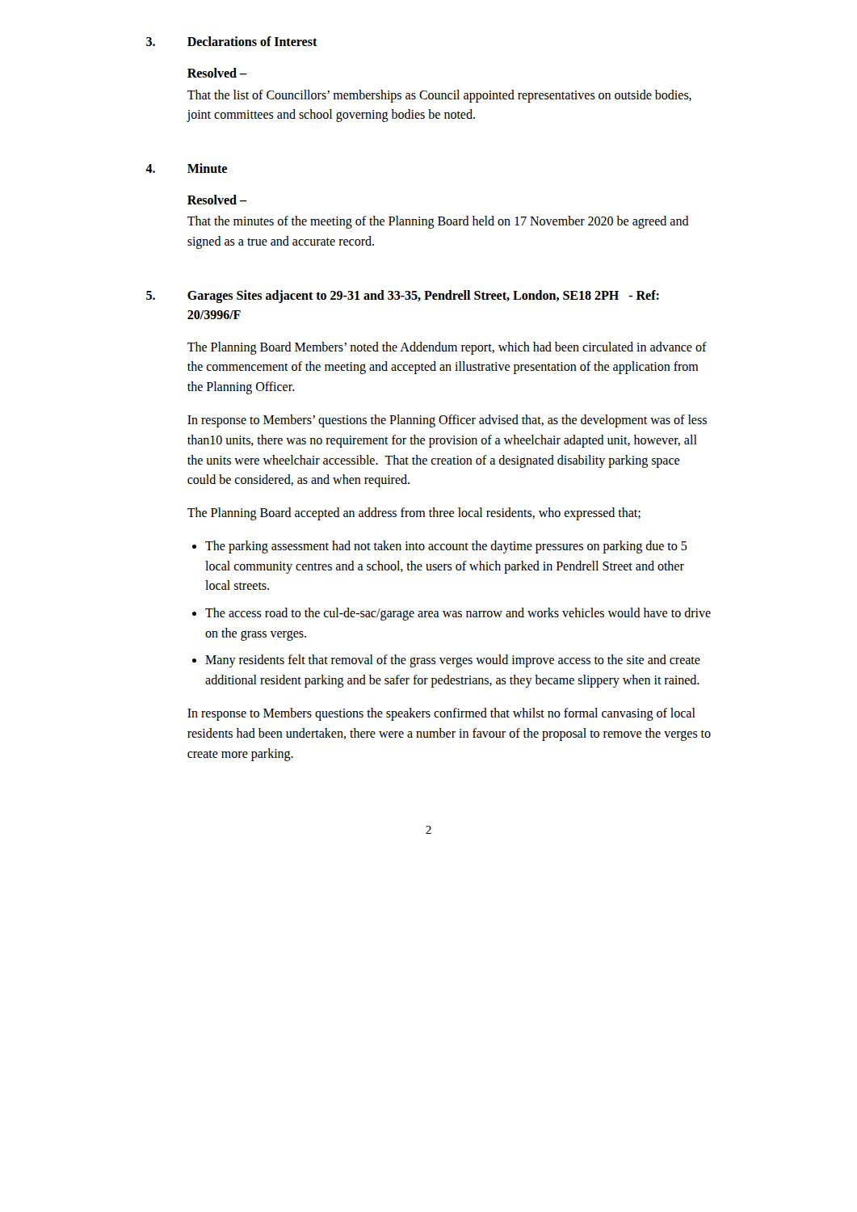3.
Declarations of Interest
Resolved –
That the list of Councillors’ memberships as Council appointed representatives on outside bodies, joint committees and school governing bodies be noted.
4.
Minute
Resolved –
That the minutes of the meeting of the Planning Board held on 17 November 2020 be agreed and signed as a true and accurate record.
5.
Garages Sites adjacent to 29-31 and 33-35, Pendrell Street, London, SE18 2PH - Ref: 20/3996/F
The Planning Board Members’ noted the Addendum report, which had been circulated in advance of the commencement of the meeting and accepted an illustrative presentation of the application from the Planning Officer.
In response to Members’ questions the Planning Officer advised that, as the development was of less than10 units, there was no requirement for the provision of a wheelchair adapted unit, however, all the units were wheelchair accessible. That the creation of a designated disability parking space could be considered, as and when required.
The Planning Board accepted an address from three local residents, who expressed that;
The parking assessment had not taken into account the daytime pressures on parking due to 5 local community centres and a school, the users of which parked in Pendrell Street and other local streets.
The access road to the cul-de-sac/garage area was narrow and works vehicles would have to drive on the grass verges.
Many residents felt that removal of the grass verges would improve access to the site and create additional resident parking and be safer for pedestrians, as they became slippery when it rained.
In response to Members questions the speakers confirmed that whilst no formal canvasing of local residents had been undertaken, there were a number in favour of the proposal to remove the verges to create more parking.
2